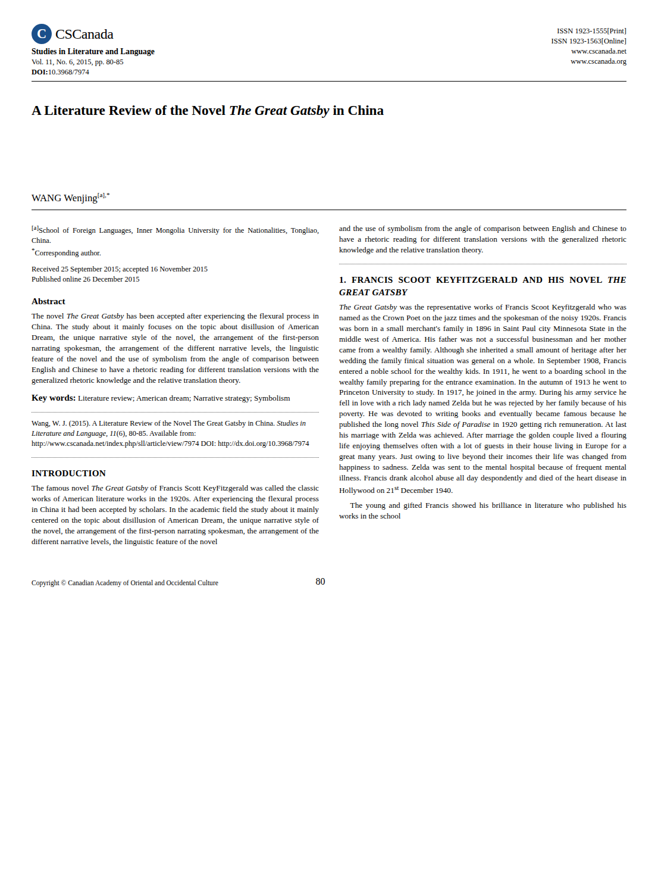C
CSCanada
Studies in Literature and Language
Vol. 11, No. 6, 2015, pp. 80-85
DOI: 10.3968/7974
ISSN 1923-1555[Print]
ISSN 1923-1563[Online]
www.cscanada.net
www.cscanada.org
A Literature Review of the Novel The Great Gatsby in China
WANG Wenjing[a],*
[a]School of Foreign Languages, Inner Mongolia University for the Nationalities, Tongliao, China.
*Corresponding author.
Received 25 September 2015; accepted 16 November 2015
Published online 26 December 2015
Abstract
The novel The Great Gatsby has been accepted after experiencing the flexural process in China. The study about it mainly focuses on the topic about disillusion of American Dream, the unique narrative style of the novel, the arrangement of the first-person narrating spokesman, the arrangement of the different narrative levels, the linguistic feature of the novel and the use of symbolism from the angle of comparison between English and Chinese to have a rhetoric reading for different translation versions with the generalized rhetoric knowledge and the relative translation theory.
Key words: Literature review; American dream; Narrative strategy; Symbolism
Wang, W. J. (2015). A Literature Review of the Novel The Great Gatsby in China. Studies in Literature and Language, 11(6), 80-85. Available from: http://www.cscanada.net/index.php/sll/article/view/7974 DOI: http://dx.doi.org/10.3968/7974
INTRODUCTION
The famous novel The Great Gatsby of Francis Scott KeyFitzgerald was called the classic works of American literature works in the 1920s. After experiencing the flexural process in China it had been accepted by scholars. In the academic field the study about it mainly centered on the topic about disillusion of American Dream, the unique narrative style of the novel, the arrangement of the first-person narrating spokesman, the arrangement of the different narrative levels, the linguistic feature of the novel
and the use of symbolism from the angle of comparison between English and Chinese to have a rhetoric reading for different translation versions with the generalized rhetoric knowledge and the relative translation theory.
1. FRANCIS SCOOT KEYFITZGERALD AND HIS NOVEL THE GREAT GATSBY
The Great Gatsby was the representative works of Francis Scoot Keyfitzgerald who was named as the Crown Poet on the jazz times and the spokesman of the noisy 1920s. Francis was born in a small merchant's family in 1896 in Saint Paul city Minnesota State in the middle west of America. His father was not a successful businessman and her mother came from a wealthy family. Although she inherited a small amount of heritage after her wedding the family finical situation was general on a whole. In September 1908, Francis entered a noble school for the wealthy kids. In 1911, he went to a boarding school in the wealthy family preparing for the entrance examination. In the autumn of 1913 he went to Princeton University to study. In 1917, he joined in the army. During his army service he fell in love with a rich lady named Zelda but he was rejected by her family because of his poverty. He was devoted to writing books and eventually became famous because he published the long novel This Side of Paradise in 1920 getting rich remuneration. At last his marriage with Zelda was achieved. After marriage the golden couple lived a flouring life enjoying themselves often with a lot of guests in their house living in Europe for a great many years. Just owing to live beyond their incomes their life was changed from happiness to sadness. Zelda was sent to the mental hospital because of frequent mental illness. Francis drank alcohol abuse all day despondently and died of the heart disease in Hollywood on 21st December 1940.
The young and gifted Francis showed his brilliance in literature who published his works in the school
Copyright © Canadian Academy of Oriental and Occidental Culture
80